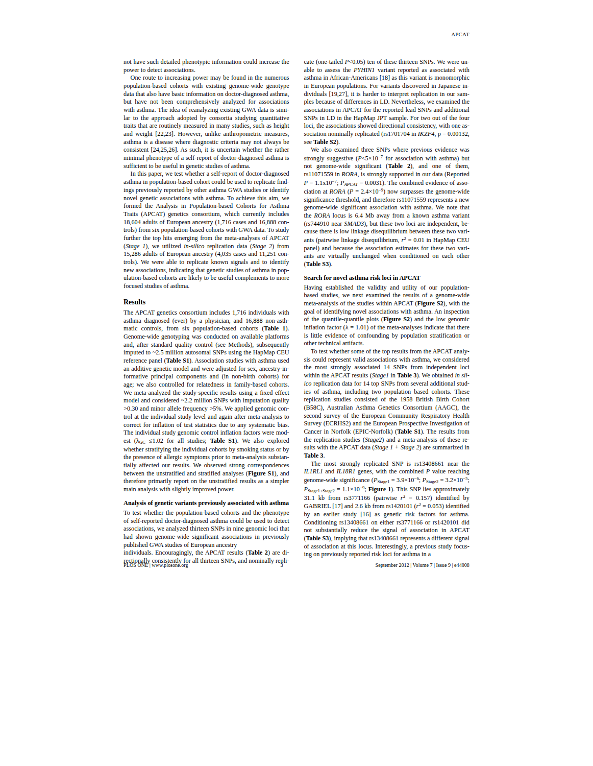APCAT
not have such detailed phenotypic information could increase the power to detect associations.
One route to increasing power may be found in the numerous population-based cohorts with existing genome-wide genotype data that also have basic information on doctor-diagnosed asthma, but have not been comprehensively analyzed for associations with asthma. The idea of reanalyzing existing GWA data is similar to the approach adopted by consortia studying quantitative traits that are routinely measured in many studies, such as height and weight [22,23]. However, unlike anthropometric measures, asthma is a disease where diagnostic criteria may not always be consistent [24,25,26]. As such, it is uncertain whether the rather minimal phenotype of a self-report of doctor-diagnosed asthma is sufficient to be useful in genetic studies of asthma.
In this paper, we test whether a self-report of doctor-diagnosed asthma in population-based cohort could be used to replicate findings previously reported by other asthma GWA studies or identify novel genetic associations with asthma. To achieve this aim, we formed the Analysis in Population-based Cohorts for Asthma Traits (APCAT) genetics consortium, which currently includes 18,604 adults of European ancestry (1,716 cases and 16,888 controls) from six population-based cohorts with GWA data. To study further the top hits emerging from the meta-analyses of APCAT (Stage 1), we utilized in-silico replication data (Stage 2) from 15,286 adults of European ancestry (4,035 cases and 11,251 controls). We were able to replicate known signals and to identify new associations, indicating that genetic studies of asthma in population-based cohorts are likely to be useful complements to more focused studies of asthma.
Results
The APCAT genetics consortium includes 1,716 individuals with asthma diagnosed (ever) by a physician, and 16,888 non-asthmatic controls, from six population-based cohorts (Table 1). Genome-wide genotyping was conducted on available platforms and, after standard quality control (see Methods), subsequently imputed to ~2.5 million autosomal SNPs using the HapMap CEU reference panel (Table S1). Association studies with asthma used an additive genetic model and were adjusted for sex, ancestry-informative principal components and (in non-birth cohorts) for age; we also controlled for relatedness in family-based cohorts. We meta-analyzed the study-specific results using a fixed effect model and considered ~2.2 million SNPs with imputation quality >0.30 and minor allele frequency >5%. We applied genomic control at the individual study level and again after meta-analysis to correct for inflation of test statistics due to any systematic bias. The individual study genomic control inflation factors were modest (λGC ≤1.02 for all studies; Table S1). We also explored whether stratifying the individual cohorts by smoking status or by the presence of allergic symptoms prior to meta-analysis substantially affected our results. We observed strong correspondences between the unstratified and stratified analyses (Figure S1), and therefore primarily report on the unstratified results as a simpler main analysis with slightly improved power.
Analysis of genetic variants previously associated with asthma
To test whether the population-based cohorts and the phenotype of self-reported doctor-diagnosed asthma could be used to detect associations, we analyzed thirteen SNPs in nine genomic loci that had shown genome-wide significant associations in previously published GWA studies of European ancestry
individuals. Encouragingly, the APCAT results (Table 2) are directionally consistently for all thirteen SNPs, and nominally replicate (one-tailed P<0.05) ten of these thirteen SNPs. We were unable to assess the PYHIN1 variant reported as associated with asthma in African-Americans [18] as this variant is monomorphic in European populations. For variants discovered in Japanese individuals [19,27], it is harder to interpret replication in our samples because of differences in LD. Nevertheless, we examined the associations in APCAT for the reported lead SNPs and additional SNPs in LD in the HapMap JPT sample. For two out of the four loci, the associations showed directional consistency, with one association nominally replicated (rs1701704 in IKZF4, p = 0.00132, see Table S2).
We also examined three SNPs where previous evidence was strongly suggestive (P<5×10−7 for association with asthma) but not genome-wide significant (Table 2), and one of them, rs11071559 in RORA, is strongly supported in our data (Reported P = 1.1x10−7; PAPCAT = 0.0031). The combined evidence of association at RORA (P = 2.4×10−9) now surpasses the genome-wide significance threshold, and therefore rs11071559 represents a new genome-wide significant association with asthma. We note that the RORA locus is 6.4 Mb away from a known asthma variant (rs744910 near SMAD3), but these two loci are independent, because there is low linkage disequilibrium between these two variants (pairwise linkage disequilibrium, r2 = 0.01 in HapMap CEU panel) and because the association estimates for these two variants are virtually unchanged when conditioned on each other (Table S3).
Search for novel asthma risk loci in APCAT
Having established the validity and utility of our population-based studies, we next examined the results of a genome-wide meta-analysis of the studies within APCAT (Figure S2), with the goal of identifying novel associations with asthma. An inspection of the quantile-quantile plots (Figure S2) and the low genomic inflation factor (λ = 1.01) of the meta-analyses indicate that there is little evidence of confounding by population stratification or other technical artifacts.
To test whether some of the top results from the APCAT analysis could represent valid associations with asthma, we considered the most strongly associated 14 SNPs from independent loci within the APCAT results (Stage1 in Table 3). We obtained in silico replication data for 14 top SNPs from several additional studies of asthma, including two population based cohorts. These replication studies consisted of the 1958 British Birth Cohort (B58C), Australian Asthma Genetics Consortium (AAGC), the second survey of the European Community Respiratory Health Survey (ECRHS2) and the European Prospective Investigation of Cancer in Norfolk (EPIC-Norfolk) (Table S1). The results from the replication studies (Stage2) and a meta-analysis of these results with the APCAT data (Stage 1 + Stage 2) are summarized in Table 3.
The most strongly replicated SNP is rs13408661 near the IL1RL1 and IL18R1 genes, with the combined P value reaching genome-wide significance (PStage1 = 3.9×10−6; PStage2 = 3.2×10−5; PStage1+Stage2 = 1.1×10−9; Figure 1). This SNP lies approximately 31.1 kb from rs3771166 (pairwise r2 = 0.157) identified by GABRIEL [17] and 2.6 kb from rs1420101 (r2 = 0.053) identified by an earlier study [16] as genetic risk factors for asthma. Conditioning rs13408661 on either rs3771166 or rs1420101 did not substantially reduce the signal of association in APCAT (Table S3), implying that rs13408661 represents a different signal of association at this locus. Interestingly, a previous study focusing on previously reported risk loci for asthma in a
PLOS ONE | www.plosone.org
3
September 2012 | Volume 7 | Issue 9 | e44008